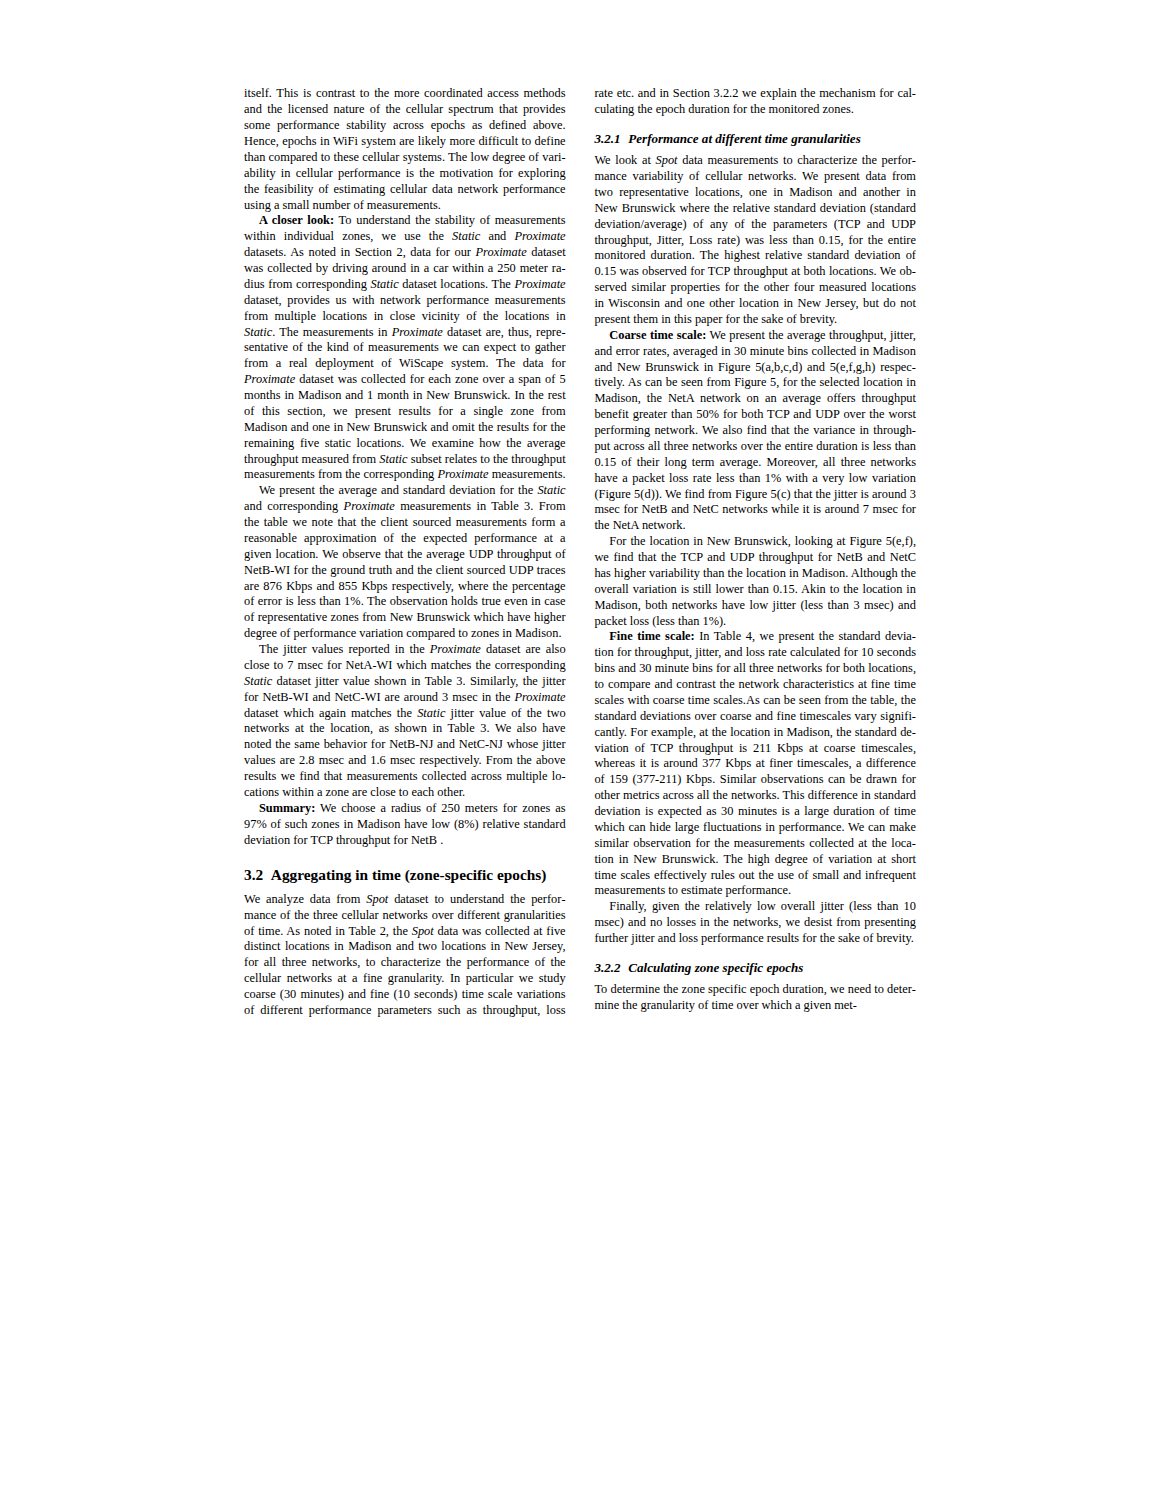itself. This is contrast to the more coordinated access methods and the licensed nature of the cellular spectrum that provides some performance stability across epochs as defined above. Hence, epochs in WiFi system are likely more difficult to define than compared to these cellular systems. The low degree of variability in cellular performance is the motivation for exploring the feasibility of estimating cellular data network performance using a small number of measurements.
A closer look: To understand the stability of measurements within individual zones, we use the Static and Proximate datasets. As noted in Section 2, data for our Proximate dataset was collected by driving around in a car within a 250 meter radius from corresponding Static dataset locations. The Proximate dataset, provides us with network performance measurements from multiple locations in close vicinity of the locations in Static. The measurements in Proximate dataset are, thus, representative of the kind of measurements we can expect to gather from a real deployment of WiScape system. The data for Proximate dataset was collected for each zone over a span of 5 months in Madison and 1 month in New Brunswick. In the rest of this section, we present results for a single zone from Madison and one in New Brunswick and omit the results for the remaining five static locations. We examine how the average throughput measured from Static subset relates to the throughput measurements from the corresponding Proximate measurements.
We present the average and standard deviation for the Static and corresponding Proximate measurements in Table 3. From the table we note that the client sourced measurements form a reasonable approximation of the expected performance at a given location. We observe that the average UDP throughput of NetB-WI for the ground truth and the client sourced UDP traces are 876 Kbps and 855 Kbps respectively, where the percentage of error is less than 1%. The observation holds true even in case of representative zones from New Brunswick which have higher degree of performance variation compared to zones in Madison.
The jitter values reported in the Proximate dataset are also close to 7 msec for NetA-WI which matches the corresponding Static dataset jitter value shown in Table 3. Similarly, the jitter for NetB-WI and NetC-WI are around 3 msec in the Proximate dataset which again matches the Static jitter value of the two networks at the location, as shown in Table 3. We also have noted the same behavior for NetB-NJ and NetC-NJ whose jitter values are 2.8 msec and 1.6 msec respectively. From the above results we find that measurements collected across multiple locations within a zone are close to each other.
Summary: We choose a radius of 250 meters for zones as 97% of such zones in Madison have low (8%) relative standard deviation for TCP throughput for NetB .
3.2 Aggregating in time (zone-specific epochs)
We analyze data from Spot dataset to understand the performance of the three cellular networks over different granularities of time. As noted in Table 2, the Spot data was collected at five distinct locations in Madison and two locations in New Jersey, for all three networks, to characterize the performance of the cellular networks at a fine granularity. In particular we study coarse (30 minutes) and fine (10 seconds) time scale variations of different performance parameters such as throughput, loss rate etc. and in Section 3.2.2 we explain the mechanism for calculating the epoch duration for the monitored zones.
3.2.1 Performance at different time granularities
We look at Spot data measurements to characterize the performance variability of cellular networks. We present data from two representative locations, one in Madison and another in New Brunswick where the relative standard deviation (standard deviation/average) of any of the parameters (TCP and UDP throughput, Jitter, Loss rate) was less than 0.15, for the entire monitored duration. The highest relative standard deviation of 0.15 was observed for TCP throughput at both locations. We observed similar properties for the other four measured locations in Wisconsin and one other location in New Jersey, but do not present them in this paper for the sake of brevity.
Coarse time scale: We present the average throughput, jitter, and error rates, averaged in 30 minute bins collected in Madison and New Brunswick in Figure 5(a,b,c,d) and 5(e,f,g,h) respectively. As can be seen from Figure 5, for the selected location in Madison, the NetA network on an average offers throughput benefit greater than 50% for both TCP and UDP over the worst performing network. We also find that the variance in throughput across all three networks over the entire duration is less than 0.15 of their long term average. Moreover, all three networks have a packet loss rate less than 1% with a very low variation (Figure 5(d)). We find from Figure 5(c) that the jitter is around 3 msec for NetB and NetC networks while it is around 7 msec for the NetA network.
For the location in New Brunswick, looking at Figure 5(e,f), we find that the TCP and UDP throughput for NetB and NetC has higher variability than the location in Madison. Although the overall variation is still lower than 0.15. Akin to the location in Madison, both networks have low jitter (less than 3 msec) and packet loss (less than 1%).
Fine time scale: In Table 4, we present the standard deviation for throughput, jitter, and loss rate calculated for 10 seconds bins and 30 minute bins for all three networks for both locations, to compare and contrast the network characteristics at fine time scales with coarse time scales.As can be seen from the table, the standard deviations over coarse and fine timescales vary significantly. For example, at the location in Madison, the standard deviation of TCP throughput is 211 Kbps at coarse timescales, whereas it is around 377 Kbps at finer timescales, a difference of 159 (377-211) Kbps. Similar observations can be drawn for other metrics across all the networks. This difference in standard deviation is expected as 30 minutes is a large duration of time which can hide large fluctuations in performance. We can make similar observation for the measurements collected at the location in New Brunswick. The high degree of variation at short time scales effectively rules out the use of small and infrequent measurements to estimate performance.
Finally, given the relatively low overall jitter (less than 10 msec) and no losses in the networks, we desist from presenting further jitter and loss performance results for the sake of brevity.
3.2.2 Calculating zone specific epochs
To determine the zone specific epoch duration, we need to determine the granularity of time over which a given met-